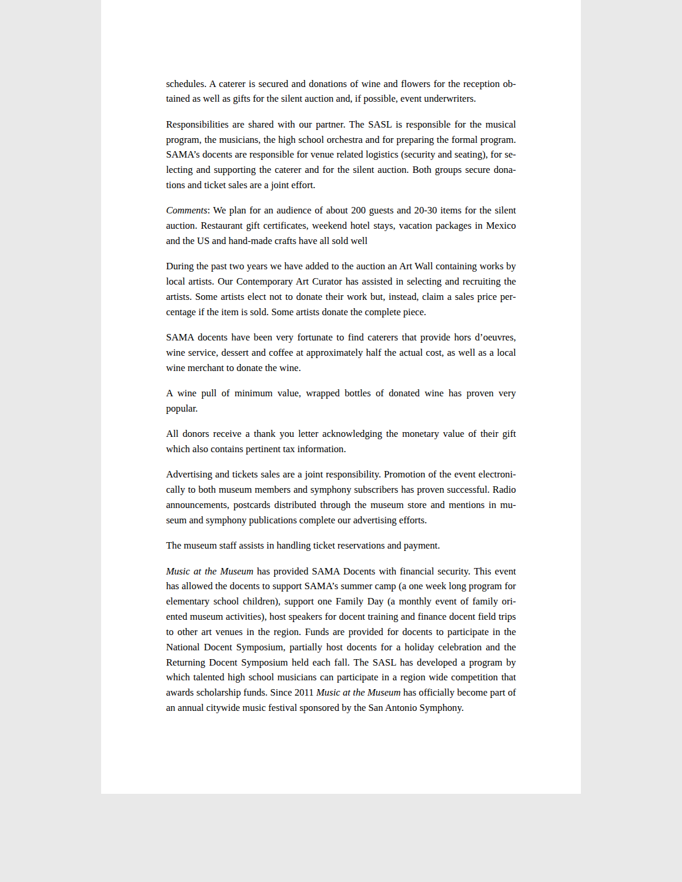schedules. A caterer is secured and donations of wine and flowers for the reception obtained as well as gifts for the silent auction and, if possible, event underwriters.
Responsibilities are shared with our partner. The SASL is responsible for the musical program, the musicians, the high school orchestra and for preparing the formal program. SAMA’s docents are responsible for venue related logistics (security and seating), for selecting and supporting the caterer and for the silent auction. Both groups secure donations and ticket sales are a joint effort.
Comments: We plan for an audience of about 200 guests and 20-30 items for the silent auction. Restaurant gift certificates, weekend hotel stays, vacation packages in Mexico and the US and hand-made crafts have all sold well
During the past two years we have added to the auction an Art Wall containing works by local artists. Our Contemporary Art Curator has assisted in selecting and recruiting the artists. Some artists elect not to donate their work but, instead, claim a sales price percentage if the item is sold. Some artists donate the complete piece.
SAMA docents have been very fortunate to find caterers that provide hors d’oeuvres, wine service, dessert and coffee at approximately half the actual cost, as well as a local wine merchant to donate the wine.
A wine pull of minimum value, wrapped bottles of donated wine has proven very popular.
All donors receive a thank you letter acknowledging the monetary value of their gift which also contains pertinent tax information.
Advertising and tickets sales are a joint responsibility. Promotion of the event electronically to both museum members and symphony subscribers has proven successful. Radio announcements, postcards distributed through the museum store and mentions in museum and symphony publications complete our advertising efforts.
The museum staff assists in handling ticket reservations and payment.
Music at the Museum has provided SAMA Docents with financial security. This event has allowed the docents to support SAMA’s summer camp (a one week long program for elementary school children), support one Family Day (a monthly event of family oriented museum activities), host speakers for docent training and finance docent field trips to other art venues in the region. Funds are provided for docents to participate in the National Docent Symposium, partially host docents for a holiday celebration and the Returning Docent Symposium held each fall. The SASL has developed a program by which talented high school musicians can participate in a region wide competition that awards scholarship funds. Since 2011 Music at the Museum has officially become part of an annual citywide music festival sponsored by the San Antonio Symphony.